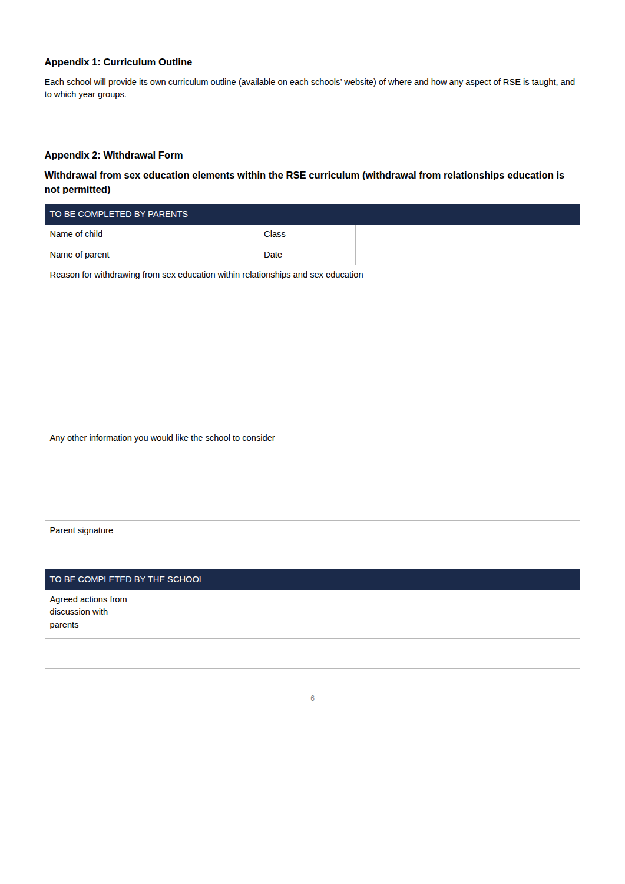Appendix 1: Curriculum Outline
Each school will provide its own curriculum outline (available on each schools’ website) of where and how any aspect of RSE is taught, and to which year groups.
Appendix 2: Withdrawal Form
Withdrawal from sex education elements within the RSE curriculum (withdrawal from relationships education is not permitted)
| TO BE COMPLETED BY PARENTS |
| Name of child | | Class | |
| Name of parent | | Date | |
| Reason for withdrawing from sex education within relationships and sex education |
| Any other information you would like the school to consider |
| Parent signature | |
| TO BE COMPLETED BY THE SCHOOL |
| Agreed actions from discussion with parents | |
6